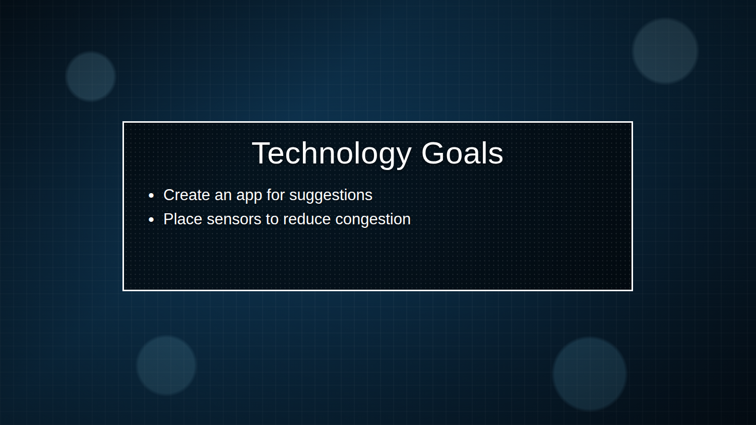Technology Goals
Create an app for suggestions
Place sensors to reduce congestion